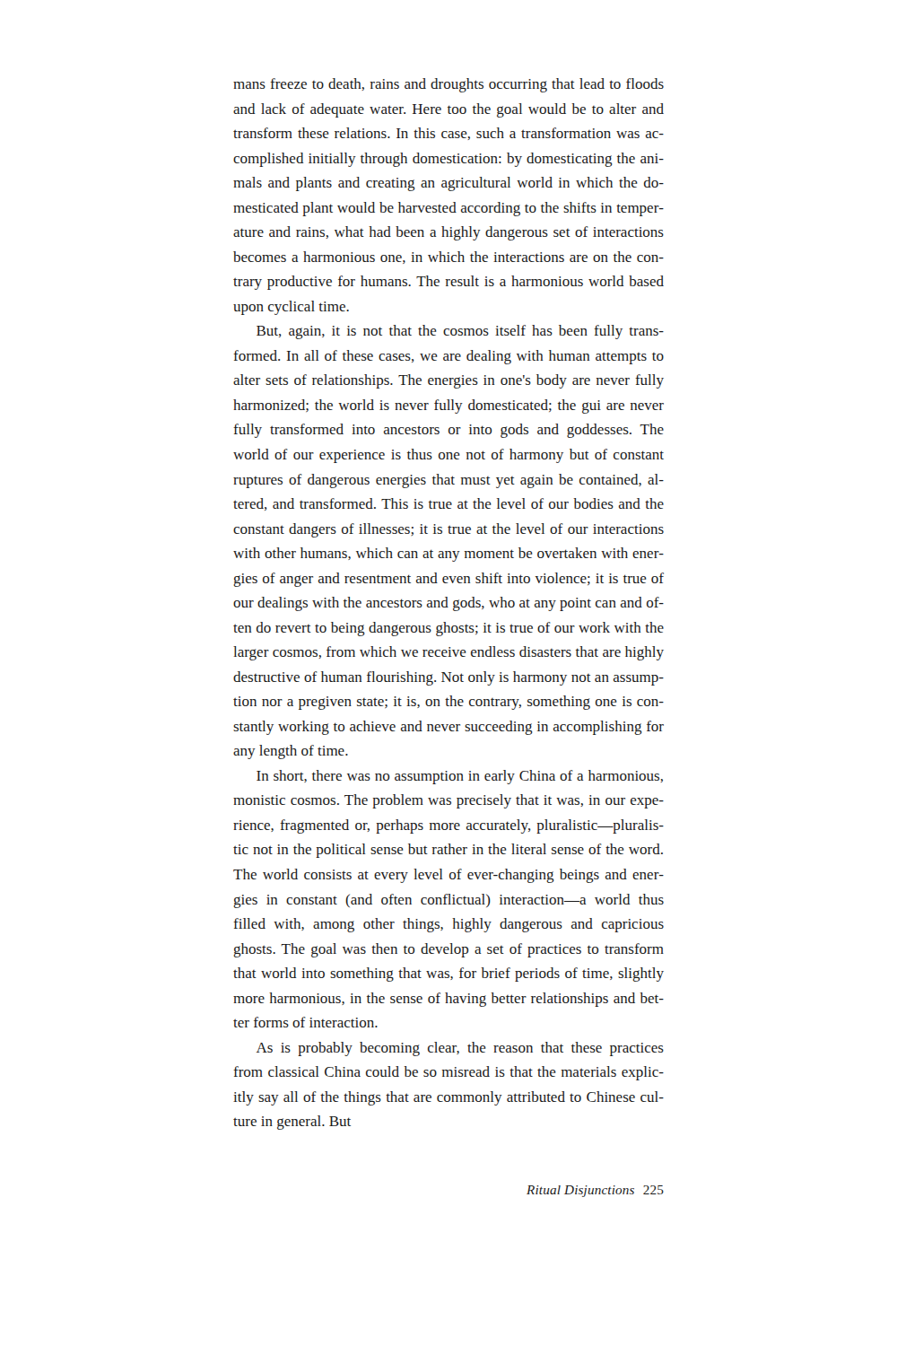mans freeze to death, rains and droughts occurring that lead to floods and lack of adequate water. Here too the goal would be to alter and transform these relations. In this case, such a transformation was accomplished initially through domestication: by domesticating the animals and plants and creating an agricultural world in which the domesticated plant would be harvested according to the shifts in temperature and rains, what had been a highly dangerous set of interactions becomes a harmonious one, in which the interactions are on the contrary productive for humans. The result is a harmonious world based upon cyclical time.
But, again, it is not that the cosmos itself has been fully transformed. In all of these cases, we are dealing with human attempts to alter sets of relationships. The energies in one's body are never fully harmonized; the world is never fully domesticated; the gui are never fully transformed into ancestors or into gods and goddesses. The world of our experience is thus one not of harmony but of constant ruptures of dangerous energies that must yet again be contained, altered, and transformed. This is true at the level of our bodies and the constant dangers of illnesses; it is true at the level of our interactions with other humans, which can at any moment be overtaken with energies of anger and resentment and even shift into violence; it is true of our dealings with the ancestors and gods, who at any point can and often do revert to being dangerous ghosts; it is true of our work with the larger cosmos, from which we receive endless disasters that are highly destructive of human flourishing. Not only is harmony not an assumption nor a pregiven state; it is, on the contrary, something one is constantly working to achieve and never succeeding in accomplishing for any length of time.
In short, there was no assumption in early China of a harmonious, monistic cosmos. The problem was precisely that it was, in our experience, fragmented or, perhaps more accurately, pluralistic—pluralistic not in the political sense but rather in the literal sense of the word. The world consists at every level of ever-changing beings and energies in constant (and often conflictual) interaction—a world thus filled with, among other things, highly dangerous and capricious ghosts. The goal was then to develop a set of practices to transform that world into something that was, for brief periods of time, slightly more harmonious, in the sense of having better relationships and better forms of interaction.
As is probably becoming clear, the reason that these practices from classical China could be so misread is that the materials explicitly say all of the things that are commonly attributed to Chinese culture in general. But
Ritual Disjunctions 225